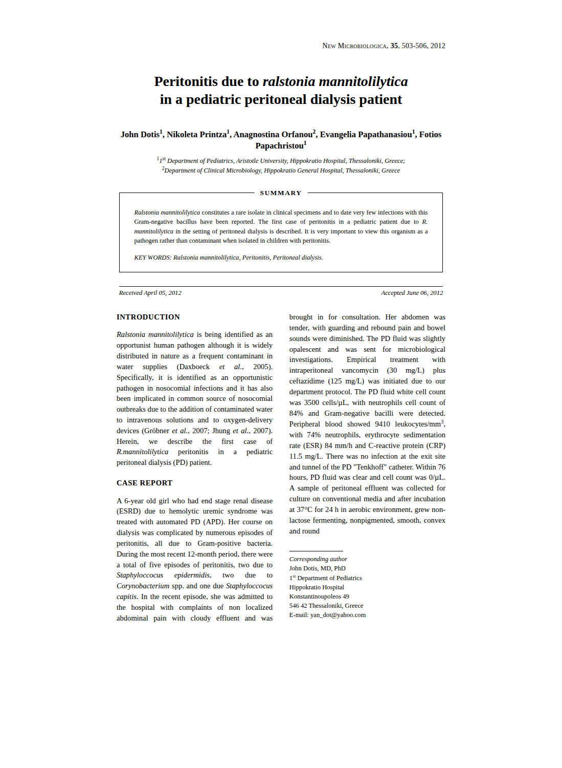New Microbiologica, 35, 503-506, 2012
Peritonitis due to ralstonia mannitolilytica
in a pediatric peritoneal dialysis patient
John Dotis1, Nikoleta Printza1, Anagnostina Orfanou2, Evangelia Papathanasiou1, Fotios Papachristou1
11st Department of Pediatrics, Aristotle University, Hippokratio Hospital, Thessaloniki, Greece;
2Department of Clinical Microbiology, Hippokratio General Hospital, Thessaloniki, Greece
SUMMARY
Ralstonia mannitolilytica constitutes a rare isolate in clinical specimens and to date very few infections with this Gram-negative bacillus have been reported. The first case of peritonitis in a pediatric patient due to R. mannitolilytica in the setting of peritoneal dialysis is described. It is very important to view this organism as a pathogen rather than contaminant when isolated in children with peritonitis.
KEY WORDS: Ralstonia mannitolilytica, Peritonitis, Peritoneal dialysis.
Received April 05, 2012 Accepted June 06, 2012
INTRODUCTION
Ralstonia mannitolilytica is being identified as an opportunist human pathogen although it is widely distributed in nature as a frequent contaminant in water supplies (Daxboeck et al., 2005). Specifically, it is identified as an opportunistic pathogen in nosocomial infections and it has also been implicated in common source of nosocomial outbreaks due to the addition of contaminated water to intravenous solutions and to oxygen-delivery devices (Gröbner et al., 2007; Jhung et al., 2007). Herein, we describe the first case of R.mannitolilytica peritonitis in a pediatric peritoneal dialysis (PD) patient.
CASE REPORT
A 6-year old girl who had end stage renal disease (ESRD) due to hemolytic uremic syndrome was treated with automated PD (APD). Her course on dialysis was complicated by numerous episodes of peritonitis, all due to Gram-positive bacteria. During the most recent 12-month period, there were a total of five episodes of peritonitis, two due to Staphyloccocus epidermidis, two due to Corynobacterium spp. and one due Staphyloccocus capitis. In the recent episode, she was admitted to the hospital with complaints of non localized abdominal pain with cloudy effluent and was brought in for consultation. Her abdomen was tender, with guarding and rebound pain and bowel sounds were diminished. The PD fluid was slightly opalescent and was sent for microbiological investigations. Empirical treatment with intraperitoneal vancomycin (30 mg/L) plus ceftazidime (125 mg/L) was initiated due to our department protocol. The PD fluid white cell count was 3500 cells/µL, with neutrophils cell count of 84% and Gram-negative bacilli were detected. Peripheral blood showed 9410 leukocytes/mm3, with 74% neutrophils, erythrocyte sedimentation rate (ESR) 84 mm/h and C-reactive protein (CRP) 11.5 mg/L. There was no infection at the exit site and tunnel of the PD "Tenkhoff" catheter. Within 76 hours, PD fluid was clear and cell count was 0/µL. A sample of peritoneal effluent was collected for culture on conventional media and after incubation at 37°C for 24 h in aerobic environment, grew non-lactose fermenting, nonpigmented, smooth, convex and round
Corresponding author
John Dotis, MD, PhD
1st Department of Pediatrics
Hippokratio Hospital
Konstantinoupoleos 49
546 42 Thessaloniki, Greece
E-mail: yan_dot@yahoo.com